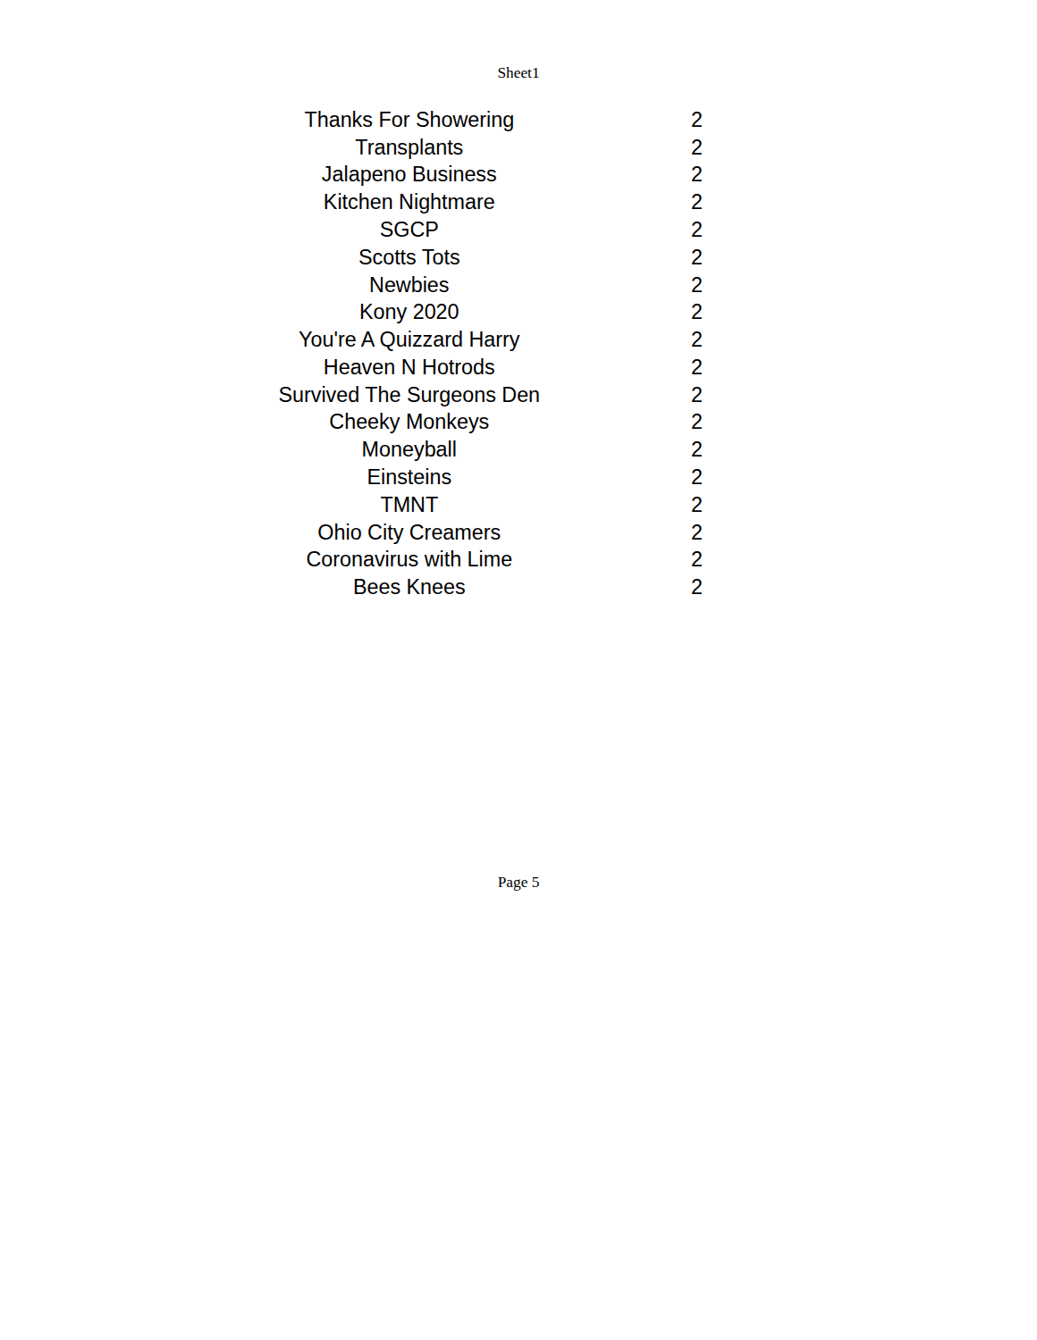Sheet1
| Thanks For Showering | 2 |
| Transplants | 2 |
| Jalapeno Business | 2 |
| Kitchen Nightmare | 2 |
| SGCP | 2 |
| Scotts Tots | 2 |
| Newbies | 2 |
| Kony 2020 | 2 |
| You're A Quizzard Harry | 2 |
| Heaven N Hotrods | 2 |
| Survived The Surgeons Den | 2 |
| Cheeky Monkeys | 2 |
| Moneyball | 2 |
| Einsteins | 2 |
| TMNT | 2 |
| Ohio City Creamers | 2 |
| Coronavirus with Lime | 2 |
| Bees Knees | 2 |
Page 5